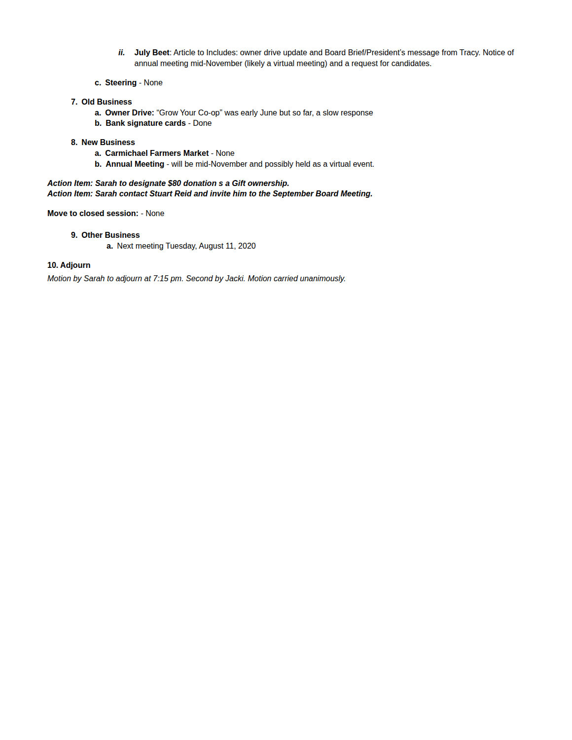ii.
July Beet: Article to Includes: owner drive update and Board Brief/President’s message from Tracy. Notice of annual meeting mid-November (likely a virtual meeting) and a request for candidates.
c.
Steering - None
7.
Old Business
a.
Owner Drive: “Grow Your Co-op” was early June but so far, a slow response
b.
Bank signature cards - Done
8.
New Business
a.
Carmichael Farmers Market - None
b.
Annual Meeting - will be mid-November and possibly held as a virtual event.
Action Item: Sarah to designate $80 donation s a Gift ownership.
Action Item: Sarah contact Stuart Reid and invite him to the September Board Meeting.
Move to closed session: - None
9.
Other Business
a.
Next meeting Tuesday, August 11, 2020
10. Adjourn
Motion by Sarah to adjourn at 7:15 pm. Second by Jacki. Motion carried unanimously.